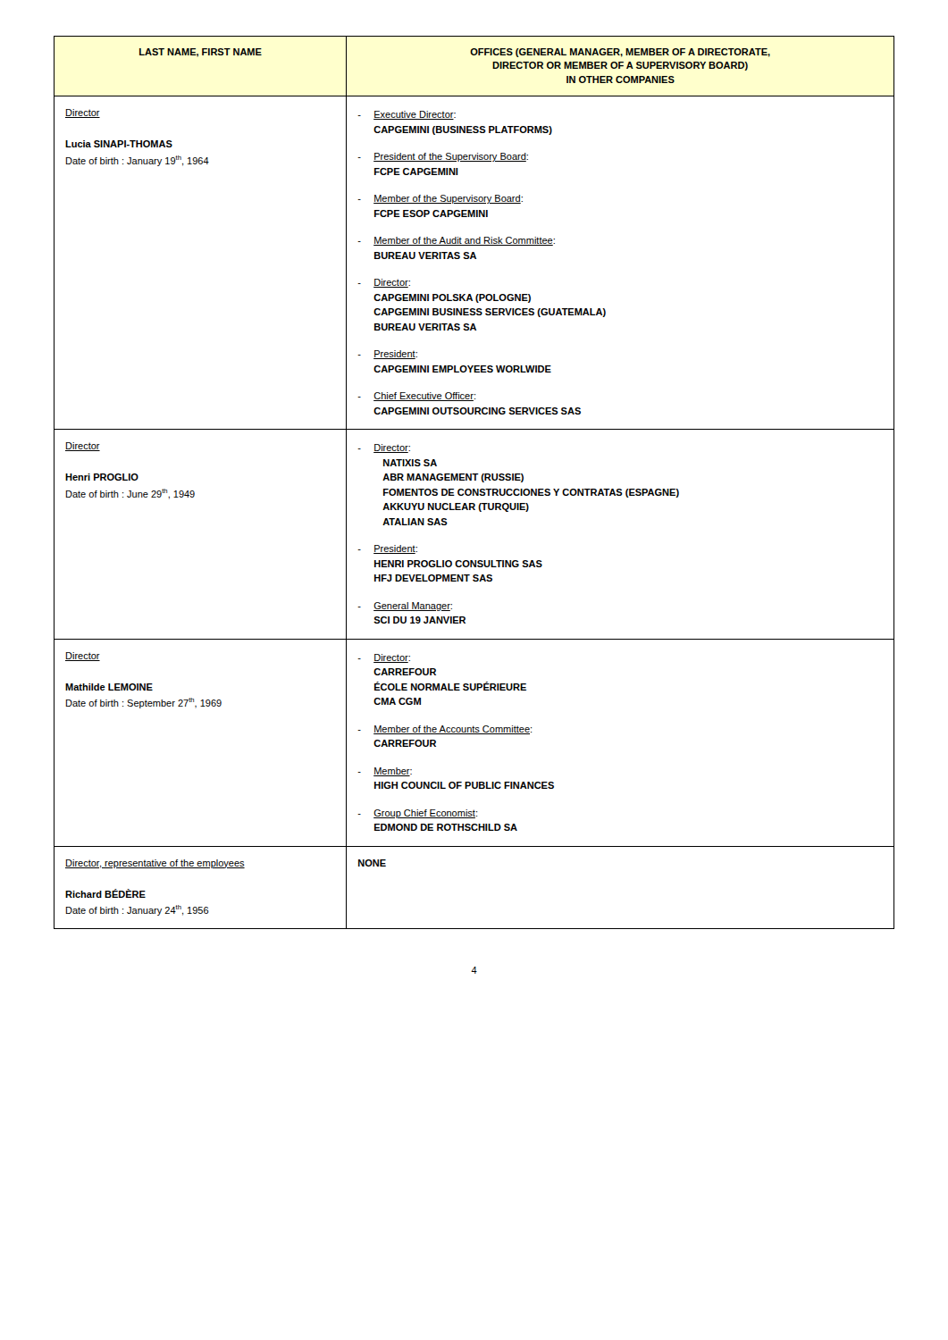| LAST NAME, FIRST NAME | OFFICES (GENERAL MANAGER, MEMBER OF A DIRECTORATE, DIRECTOR OR MEMBER OF A SUPERVISORY BOARD) IN OTHER COMPANIES |
| --- | --- |
| Director Lucia SINAPI-THOMAS Date of birth : January 19 th , 1964 | Executive Director : CAPGEMINI (BUSINESS PLATFORMS) President of the Supervisory Board : FCPE CAPGEMINI Member of the Supervisory Board : FCPE ESOP CAPGEMINI Member of the Audit and Risk Committee : BUREAU VERITAS SA Director : CAPGEMINI POLSKA (POLOGNE) CAPGEMINI BUSINESS SERVICES (GUATEMALA) BUREAU VERITAS SA President : CAPGEMINI EMPLOYEES WORLWIDE Chief Executive Officer : CAPGEMINI OUTSOURCING SERVICES SAS |
| Director Henri PROGLIO Date of birth : June 29 th , 1949 | Director : NATIXIS SA ABR MANAGEMENT (RUSSIE) FOMENTOS DE CONSTRUCCIONES Y CONTRATAS (ESPAGNE) AKKUYU NUCLEAR (TURQUIE) ATALIAN SAS President : HENRI PROGLIO CONSULTING SAS HFJ DEVELOPMENT SAS General Manager : SCI DU 19 JANVIER |
| Director Mathilde LEMOINE Date of birth : September 27 th , 1969 | Director : CARREFOUR ÉCOLE NORMALE SUPÉRIEURE CMA CGM Member of the Accounts Committee : CARREFOUR Member : HIGH COUNCIL OF PUBLIC FINANCES Group Chief Economist : EDMOND DE ROTHSCHILD SA |
| Director, representative of the employees Richard BÉDÈRE Date of birth : January 24 th , 1956 | NONE |
4